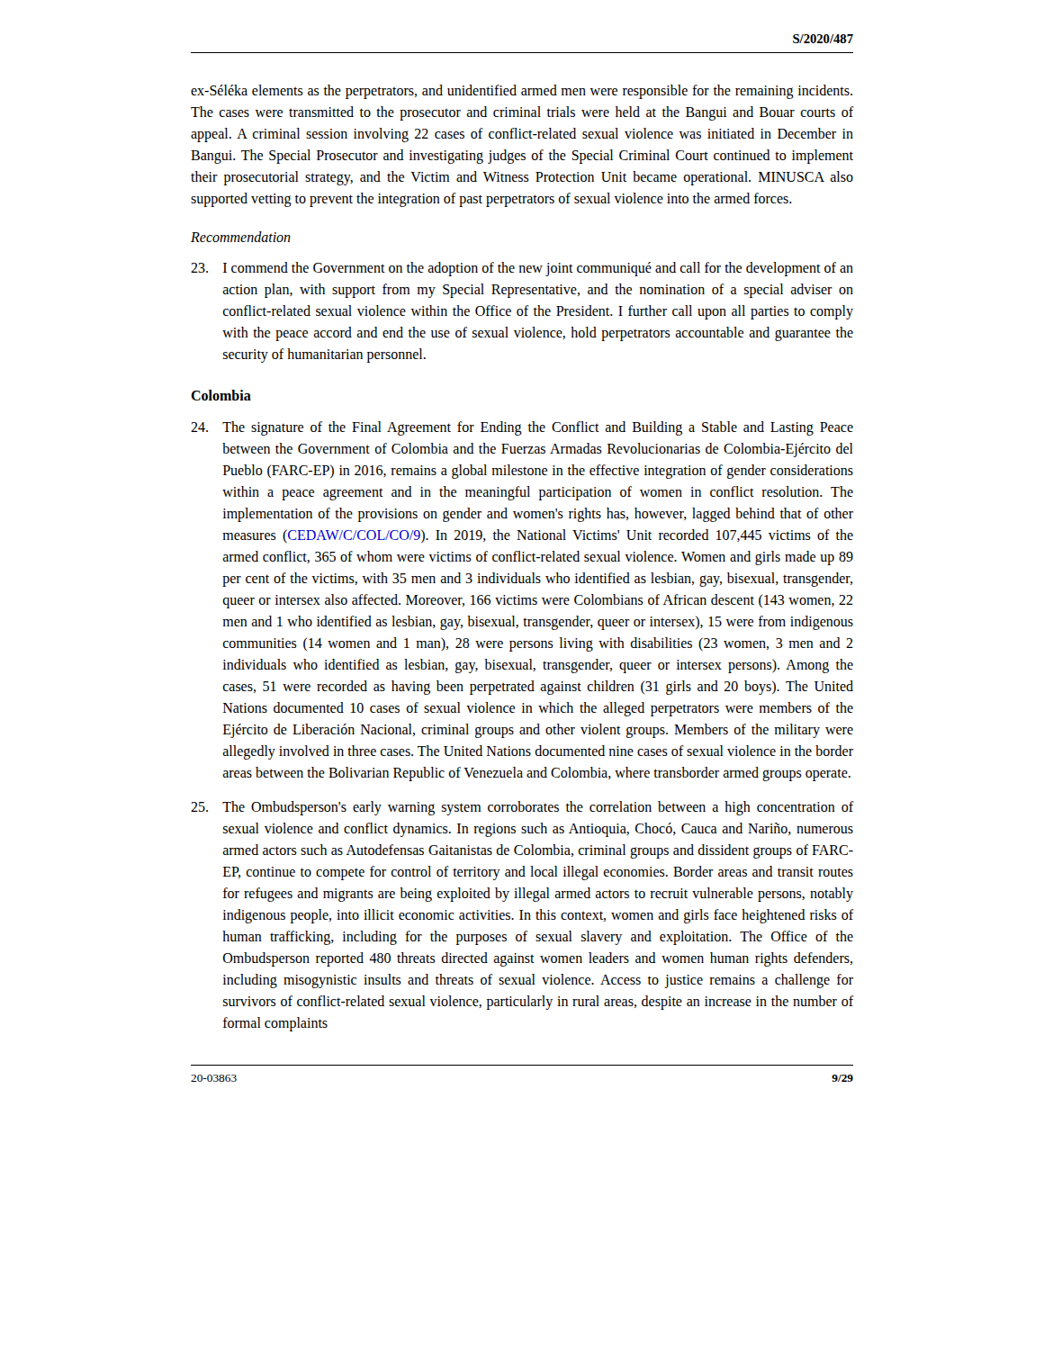S/2020/487
ex-Séléka elements as the perpetrators, and unidentified armed men were responsible for the remaining incidents. The cases were transmitted to the prosecutor and criminal trials were held at the Bangui and Bouar courts of appeal. A criminal session involving 22 cases of conflict-related sexual violence was initiated in December in Bangui. The Special Prosecutor and investigating judges of the Special Criminal Court continued to implement their prosecutorial strategy, and the Victim and Witness Protection Unit became operational. MINUSCA also supported vetting to prevent the integration of past perpetrators of sexual violence into the armed forces.
Recommendation
23.
I commend the Government on the adoption of the new joint communiqué and call for the development of an action plan, with support from my Special Representative, and the nomination of a special adviser on conflict-related sexual violence within the Office of the President. I further call upon all parties to comply with the peace accord and end the use of sexual violence, hold perpetrators accountable and guarantee the security of humanitarian personnel.
Colombia
24.
The signature of the Final Agreement for Ending the Conflict and Building a Stable and Lasting Peace between the Government of Colombia and the Fuerzas Armadas Revolucionarias de Colombia-Ejército del Pueblo (FARC-EP) in 2016, remains a global milestone in the effective integration of gender considerations within a peace agreement and in the meaningful participation of women in conflict resolution. The implementation of the provisions on gender and women's rights has, however, lagged behind that of other measures (CEDAW/C/COL/CO/9). In 2019, the National Victims' Unit recorded 107,445 victims of the armed conflict, 365 of whom were victims of conflict-related sexual violence. Women and girls made up 89 per cent of the victims, with 35 men and 3 individuals who identified as lesbian, gay, bisexual, transgender, queer or intersex also affected. Moreover, 166 victims were Colombians of African descent (143 women, 22 men and 1 who identified as lesbian, gay, bisexual, transgender, queer or intersex), 15 were from indigenous communities (14 women and 1 man), 28 were persons living with disabilities (23 women, 3 men and 2 individuals who identified as lesbian, gay, bisexual, transgender, queer or intersex persons). Among the cases, 51 were recorded as having been perpetrated against children (31 girls and 20 boys). The United Nations documented 10 cases of sexual violence in which the alleged perpetrators were members of the Ejército de Liberación Nacional, criminal groups and other violent groups. Members of the military were allegedly involved in three cases. The United Nations documented nine cases of sexual violence in the border areas between the Bolivarian Republic of Venezuela and Colombia, where transborder armed groups operate.
25.
The Ombudsperson's early warning system corroborates the correlation between a high concentration of sexual violence and conflict dynamics. In regions such as Antioquia, Chocó, Cauca and Nariño, numerous armed actors such as Autodefensas Gaitanistas de Colombia, criminal groups and dissident groups of FARC-EP, continue to compete for control of territory and local illegal economies. Border areas and transit routes for refugees and migrants are being exploited by illegal armed actors to recruit vulnerable persons, notably indigenous people, into illicit economic activities. In this context, women and girls face heightened risks of human trafficking, including for the purposes of sexual slavery and exploitation. The Office of the Ombudsperson reported 480 threats directed against women leaders and women human rights defenders, including misogynistic insults and threats of sexual violence. Access to justice remains a challenge for survivors of conflict-related sexual violence, particularly in rural areas, despite an increase in the number of formal complaints
20-03863 9/29